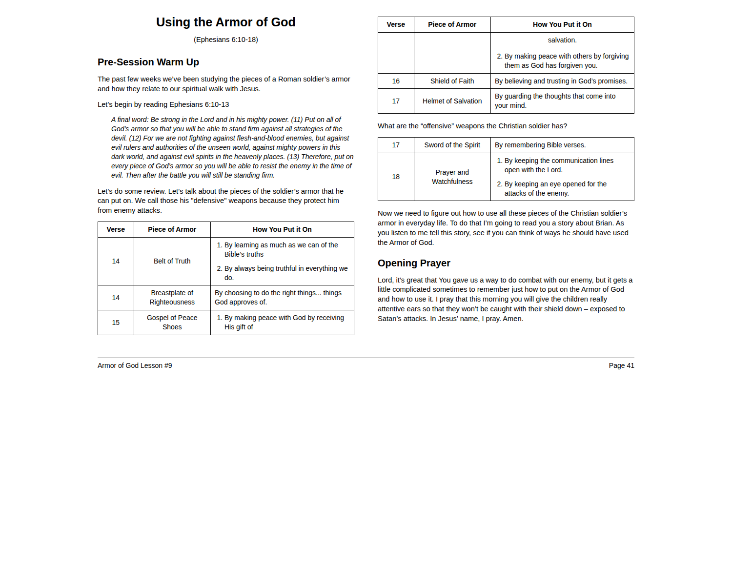Using the Armor of God
(Ephesians 6:10-18)
Pre-Session Warm Up
The past few weeks we’ve been studying the pieces of a Roman soldier’s armor and how they relate to our spiritual walk with Jesus.
Let’s begin by reading Ephesians 6:10-13
A final word: Be strong in the Lord and in his mighty power. (11) Put on all of God’s armor so that you will be able to stand firm against all strategies of the devil. (12) For we are not fighting against flesh-and-blood enemies, but against evil rulers and authorities of the unseen world, against mighty powers in this dark world, and against evil spirits in the heavenly places. (13) Therefore, put on every piece of God’s armor so you will be able to resist the enemy in the time of evil. Then after the battle you will still be standing firm.
Let’s do some review. Let’s talk about the pieces of the soldier’s armor that he can put on. We call those his "defensive" weapons because they protect him from enemy attacks.
| Verse | Piece of Armor | How You Put it On |
| --- | --- | --- |
| 14 | Belt of Truth | By learning as much as we can of the Bible’s truths By always being truthful in everything we do. |
| 14 | Breastplate of Righteousness | By choosing to do the right things... things God approves of. |
| 15 | Gospel of Peace Shoes | By making peace with God by receiving His gift of |
| Verse | Piece of Armor | How You Put it On |
| --- | --- | --- |
| | | salvation. By making peace with others by forgiving them as God has forgiven you. |
| 16 | Shield of Faith | By believing and trusting in God’s promises. |
| 17 | Helmet of Salvation | By guarding the thoughts that come into your mind. |
What are the “offensive” weapons the Christian soldier has?
| 17 | Sword of the Spirit | By remembering Bible verses. |
| 18 | Prayer and Watchfulness | By keeping the communication lines open with the Lord. By keeping an eye opened for the attacks of the enemy. |
Now we need to figure out how to use all these pieces of the Christian soldier’s armor in everyday life. To do that I’m going to read you a story about Brian. As you listen to me tell this story, see if you can think of ways he should have used the Armor of God.
Opening Prayer
Lord, it’s great that You gave us a way to do combat with our enemy, but it gets a little complicated sometimes to remember just how to put on the Armor of God and how to use it. I pray that this morning you will give the children really attentive ears so that they won’t be caught with their shield down – exposed to Satan’s attacks. In Jesus’ name, I pray. Amen.
Armor of God Lesson #9 Page 41